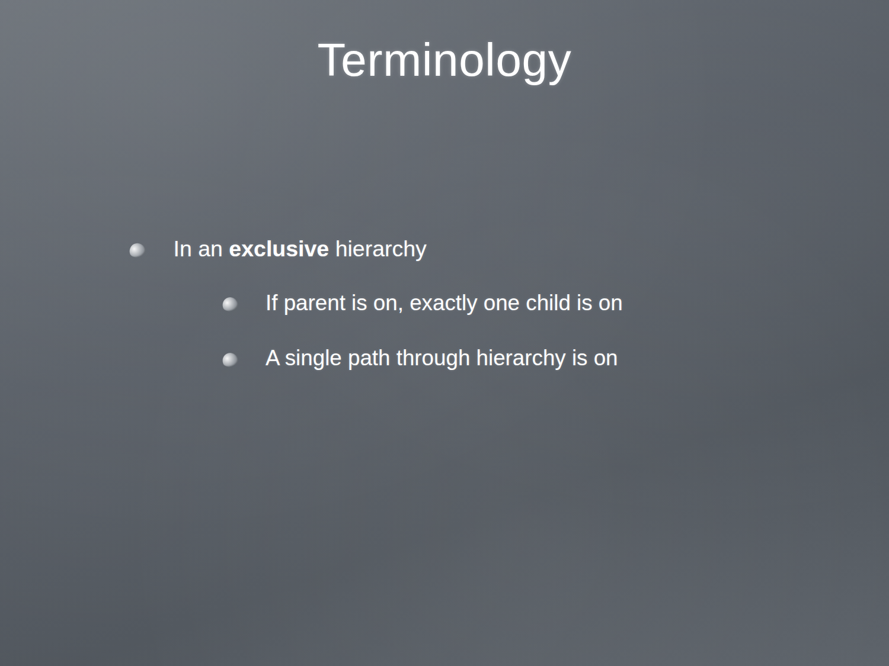Terminology
In an exclusive hierarchy
If parent is on, exactly one child is on
A single path through hierarchy is on